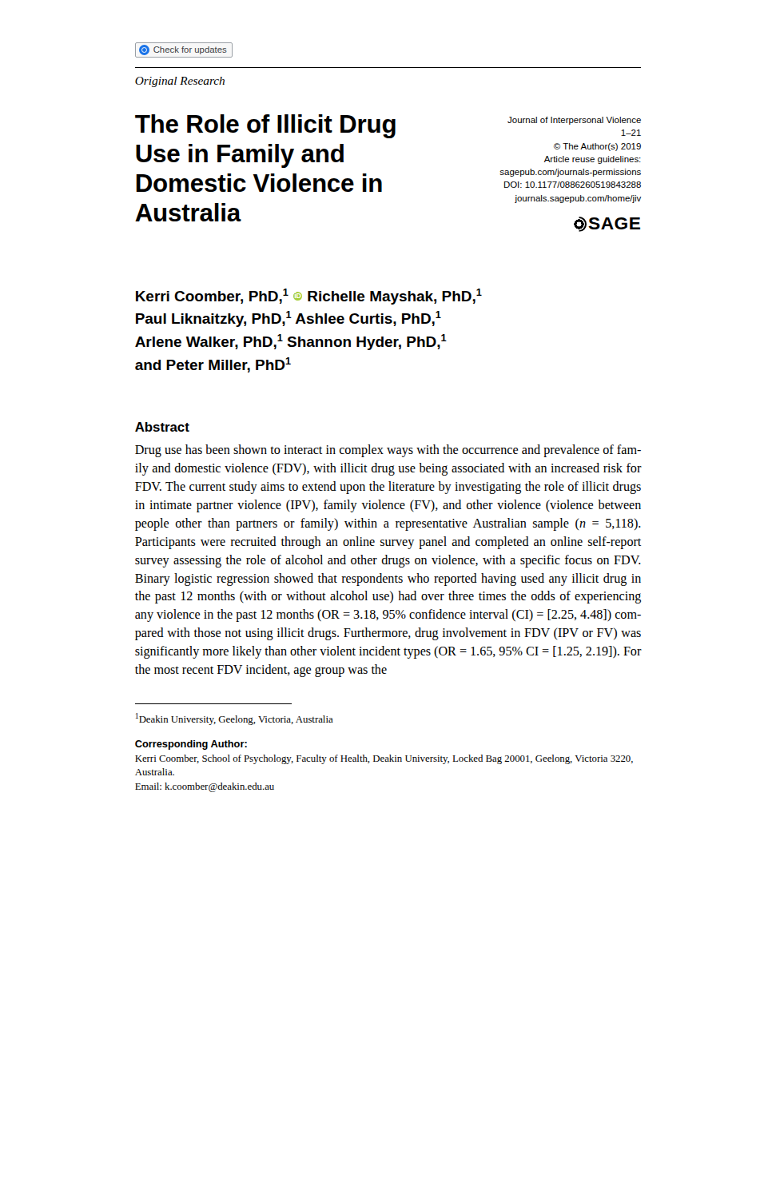Check for updates
Original Research
The Role of Illicit Drug Use in Family and Domestic Violence in Australia
Journal of Interpersonal Violence
1–21
© The Author(s) 2019
Article reuse guidelines:
sagepub.com/journals-permissions
DOI: 10.1177/0886260519843288
journals.sagepub.com/home/jiv
SAGE
Kerri Coomber, PhD,1 Richelle Mayshak, PhD,1
Paul Liknaitzky, PhD,1 Ashlee Curtis, PhD,1
Arlene Walker, PhD,1 Shannon Hyder, PhD,1
and Peter Miller, PhD1
Abstract
Drug use has been shown to interact in complex ways with the occurrence and prevalence of family and domestic violence (FDV), with illicit drug use being associated with an increased risk for FDV. The current study aims to extend upon the literature by investigating the role of illicit drugs in intimate partner violence (IPV), family violence (FV), and other violence (violence between people other than partners or family) within a representative Australian sample (n = 5,118). Participants were recruited through an online survey panel and completed an online self-report survey assessing the role of alcohol and other drugs on violence, with a specific focus on FDV. Binary logistic regression showed that respondents who reported having used any illicit drug in the past 12 months (with or without alcohol use) had over three times the odds of experiencing any violence in the past 12 months (OR = 3.18, 95% confidence interval (CI) = [2.25, 4.48]) compared with those not using illicit drugs. Furthermore, drug involvement in FDV (IPV or FV) was significantly more likely than other violent incident types (OR = 1.65, 95% CI = [1.25, 2.19]). For the most recent FDV incident, age group was the
1Deakin University, Geelong, Victoria, Australia
Corresponding Author:
Kerri Coomber, School of Psychology, Faculty of Health, Deakin University, Locked Bag 20001, Geelong, Victoria 3220, Australia.
Email: k.coomber@deakin.edu.au